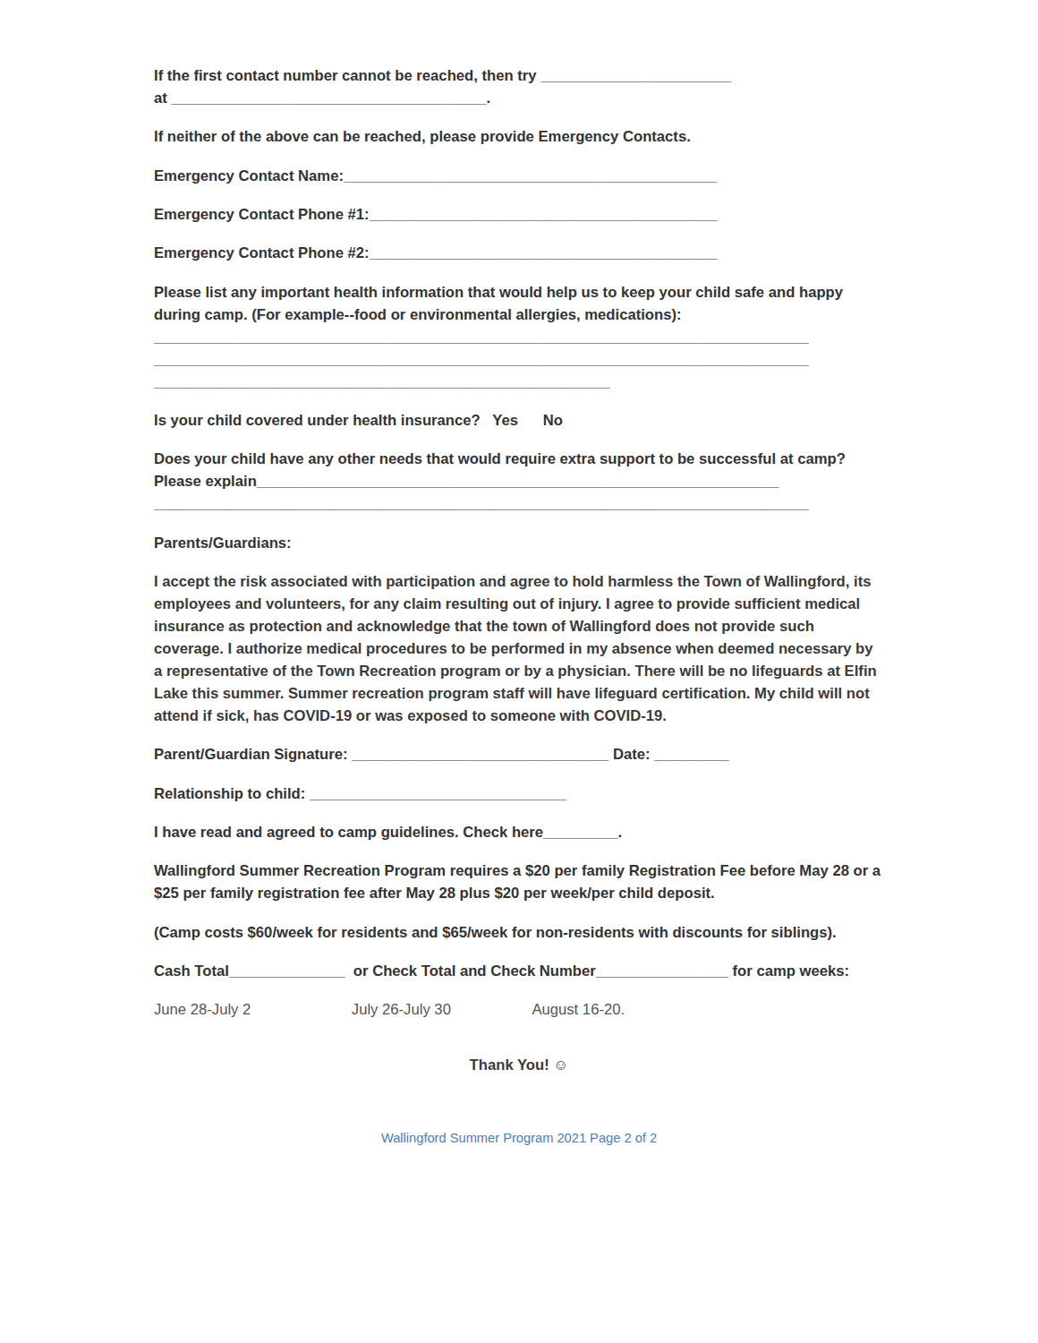If the first contact number cannot be reached, then try _______________________
at ______________________________________.
If neither of the above can be reached, please provide Emergency Contacts.
Emergency Contact Name:_____________________________________________
Emergency Contact Phone #1:__________________________________________
Emergency Contact Phone #2:__________________________________________
Please list any important health information that would help us to keep your child safe and happy during camp. (For example--food or environmental allergies, medications):
_______________________________________________________________________________
_______________________________________________________________________________
_______________________________________________________
Is your child covered under health insurance? Yes No
Does your child have any other needs that would require extra support to be successful at camp? Please explain_______________________________________________________________
_______________________________________________________________________________
Parents/Guardians:
I accept the risk associated with participation and agree to hold harmless the Town of Wallingford, its employees and volunteers, for any claim resulting out of injury. I agree to provide sufficient medical insurance as protection and acknowledge that the town of Wallingford does not provide such coverage. I authorize medical procedures to be performed in my absence when deemed necessary by a representative of the Town Recreation program or by a physician. There will be no lifeguards at Elfin Lake this summer. Summer recreation program staff will have lifeguard certification. My child will not attend if sick, has COVID-19 or was exposed to someone with COVID-19.
Parent/Guardian Signature: _______________________________ Date: _________
Relationship to child: _______________________________
I have read and agreed to camp guidelines. Check here_________.
Wallingford Summer Recreation Program requires a $20 per family Registration Fee before May 28 or a $25 per family registration fee after May 28 plus $20 per week/per child deposit.
(Camp costs $60/week for residents and $65/week for non-residents with discounts for siblings).
Cash Total______________ or Check Total and Check Number________________ for camp weeks:
June 28-July 2 July 26-July 30 August 16-20.
Thank You! ☺
Wallingford Summer Program 2021 Page 2 of 2